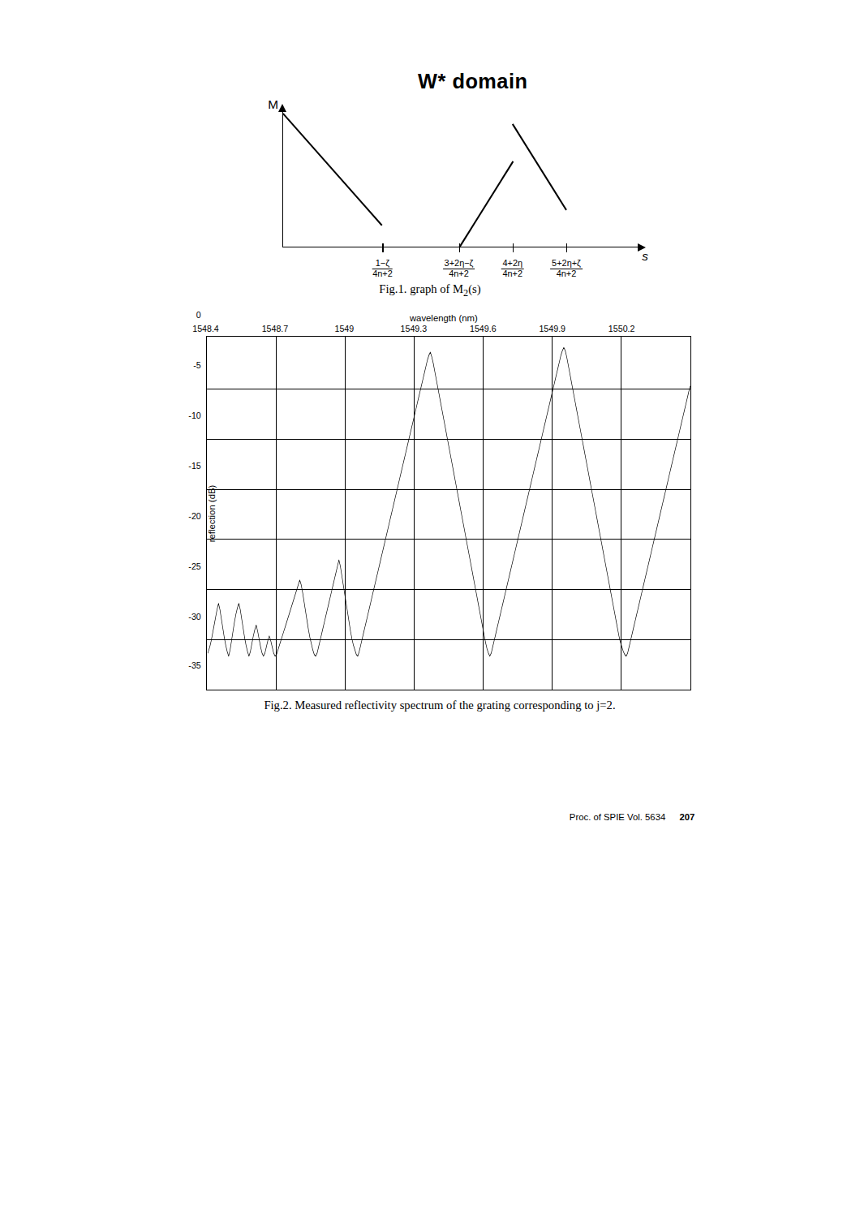W* domain
M
s
1−ζ 4n+2
3+2η−ζ 4n+2
4+2η 4n+2
5+2η+ζ 4n+2
Fig.1. graph of M2(s)
wavelength (nm)
1548.4 1548.7 1549 1549.3 1549.6 1549.9 1550.2
0 -5 -10 -15 -20 -25 -30 -35
reflection (dB)
Fig.2. Measured reflectivity spectrum of the grating corresponding to j=2.
Proc. of SPIE Vol. 5634207